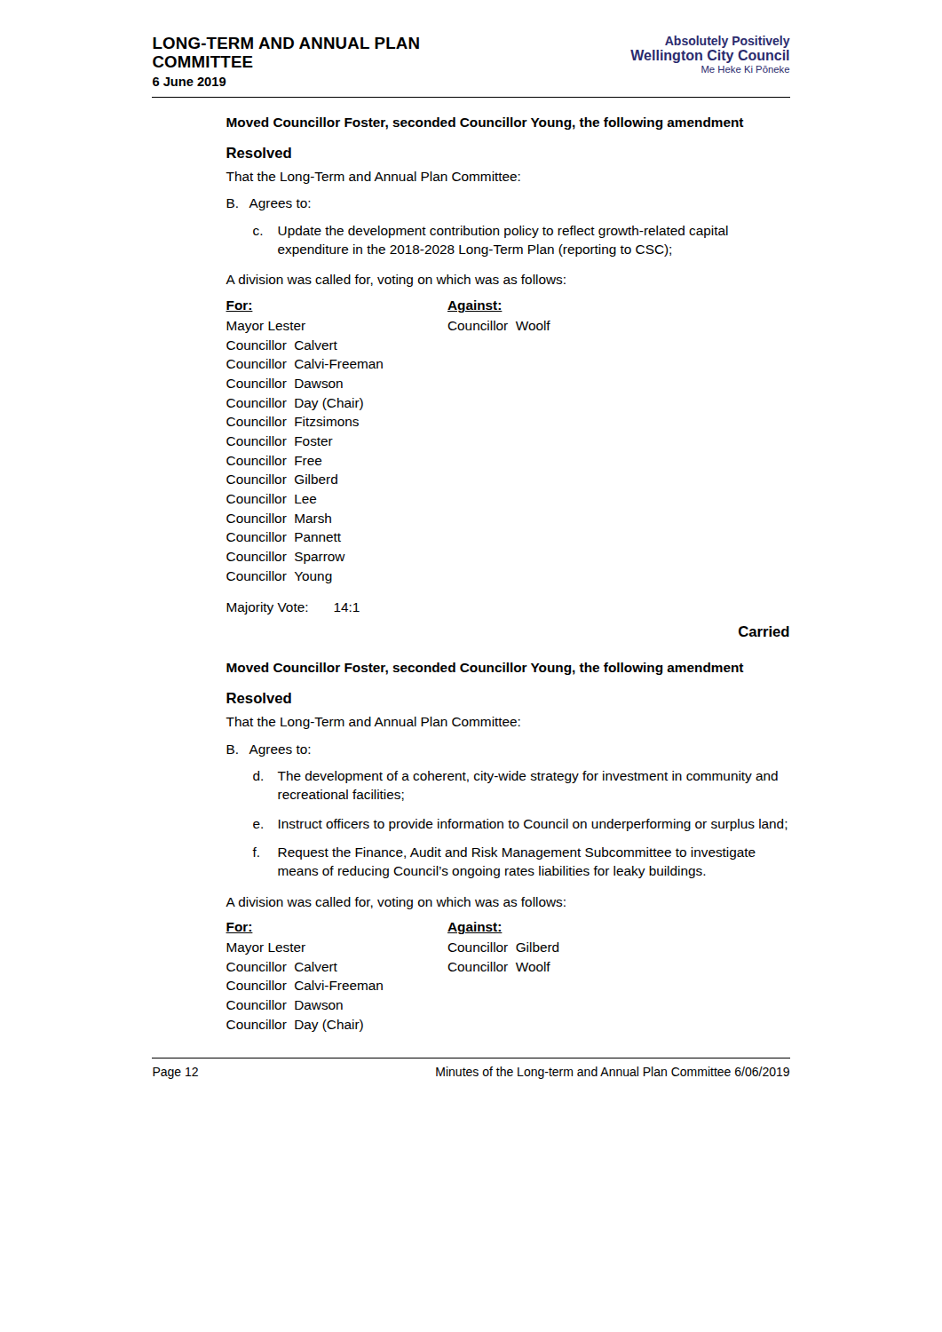Long-term and Annual Plan
Committee
6 June 2019
Absolutely Positively
Wellington City Council
Me Heke Ki Pōneke
Moved Councillor Foster, seconded Councillor Young, the following amendment
Resolved
That the Long-Term and Annual Plan Committee:
B.
Agrees to:
c.
Update the development contribution policy to reflect growth-related capital expenditure in the 2018-2028 Long-Term Plan (reporting to CSC);
A division was called for, voting on which was as follows:
| For: | Against: |
| --- | --- |
| Mayor Lester | Councillor Woolf |
| Councillor Calvert | |
| Councillor Calvi-Freeman | |
| Councillor Dawson | |
| Councillor Day (Chair) | |
| Councillor Fitzsimons | |
| Councillor Foster | |
| Councillor Free | |
| Councillor Gilberd | |
| Councillor Lee | |
| Councillor Marsh | |
| Councillor Pannett | |
| Councillor Sparrow | |
| Councillor Young | |
Majority Vote: 14:1
Carried
Moved Councillor Foster, seconded Councillor Young, the following amendment
Resolved
That the Long-Term and Annual Plan Committee:
B.
Agrees to:
d.
The development of a coherent, city-wide strategy for investment in community and recreational facilities;
e.
Instruct officers to provide information to Council on underperforming or surplus land;
f.
Request the Finance, Audit and Risk Management Subcommittee to investigate means of reducing Council’s ongoing rates liabilities for leaky buildings.
A division was called for, voting on which was as follows:
| For: | Against: |
| --- | --- |
| Mayor Lester | Councillor Gilberd |
| Councillor Calvert | Councillor Woolf |
| Councillor Calvi-Freeman | |
| Councillor Dawson | |
| Councillor Day (Chair) | |
Page 12
Minutes of the Long-term and Annual Plan Committee 6/06/2019